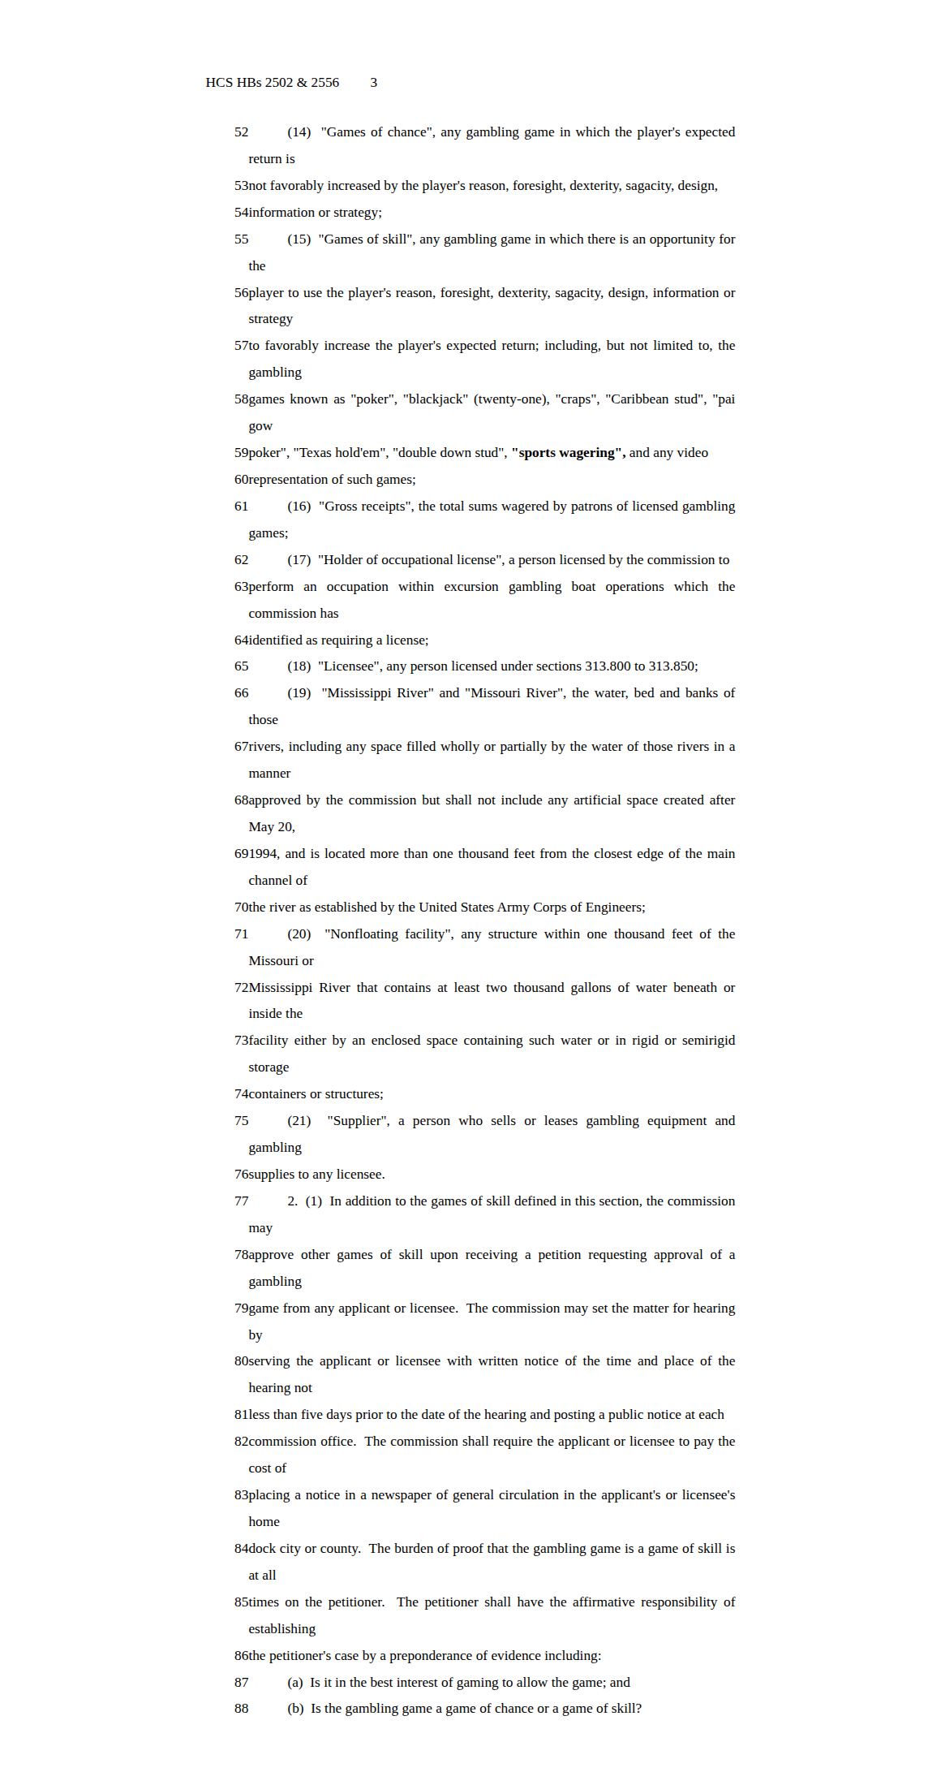HCS HBs 2502 & 2556 3
| 52 | (14) "Games of chance", any gambling game in which the player's expected return is |
| 53 | not favorably increased by the player's reason, foresight, dexterity, sagacity, design, |
| 54 | information or strategy; |
| 55 | (15) "Games of skill", any gambling game in which there is an opportunity for the |
| 56 | player to use the player's reason, foresight, dexterity, sagacity, design, information or strategy |
| 57 | to favorably increase the player's expected return; including, but not limited to, the gambling |
| 58 | games known as "poker", "blackjack" (twenty-one), "craps", "Caribbean stud", "pai gow |
| 59 | poker", "Texas hold'em", "double down stud", "sports wagering", and any video |
| 60 | representation of such games; |
| 61 | (16) "Gross receipts", the total sums wagered by patrons of licensed gambling games; |
| 62 | (17) "Holder of occupational license", a person licensed by the commission to |
| 63 | perform an occupation within excursion gambling boat operations which the commission has |
| 64 | identified as requiring a license; |
| 65 | (18) "Licensee", any person licensed under sections 313.800 to 313.850; |
| 66 | (19) "Mississippi River" and "Missouri River", the water, bed and banks of those |
| 67 | rivers, including any space filled wholly or partially by the water of those rivers in a manner |
| 68 | approved by the commission but shall not include any artificial space created after May 20, |
| 69 | 1994, and is located more than one thousand feet from the closest edge of the main channel of |
| 70 | the river as established by the United States Army Corps of Engineers; |
| 71 | (20) "Nonfloating facility", any structure within one thousand feet of the Missouri or |
| 72 | Mississippi River that contains at least two thousand gallons of water beneath or inside the |
| 73 | facility either by an enclosed space containing such water or in rigid or semirigid storage |
| 74 | containers or structures; |
| 75 | (21) "Supplier", a person who sells or leases gambling equipment and gambling |
| 76 | supplies to any licensee. |
| 77 | 2. (1) In addition to the games of skill defined in this section, the commission may |
| 78 | approve other games of skill upon receiving a petition requesting approval of a gambling |
| 79 | game from any applicant or licensee. The commission may set the matter for hearing by |
| 80 | serving the applicant or licensee with written notice of the time and place of the hearing not |
| 81 | less than five days prior to the date of the hearing and posting a public notice at each |
| 82 | commission office. The commission shall require the applicant or licensee to pay the cost of |
| 83 | placing a notice in a newspaper of general circulation in the applicant's or licensee's home |
| 84 | dock city or county. The burden of proof that the gambling game is a game of skill is at all |
| 85 | times on the petitioner. The petitioner shall have the affirmative responsibility of establishing |
| 86 | the petitioner's case by a preponderance of evidence including: |
| 87 | (a) Is it in the best interest of gaming to allow the game; and |
| 88 | (b) Is the gambling game a game of chance or a game of skill? |